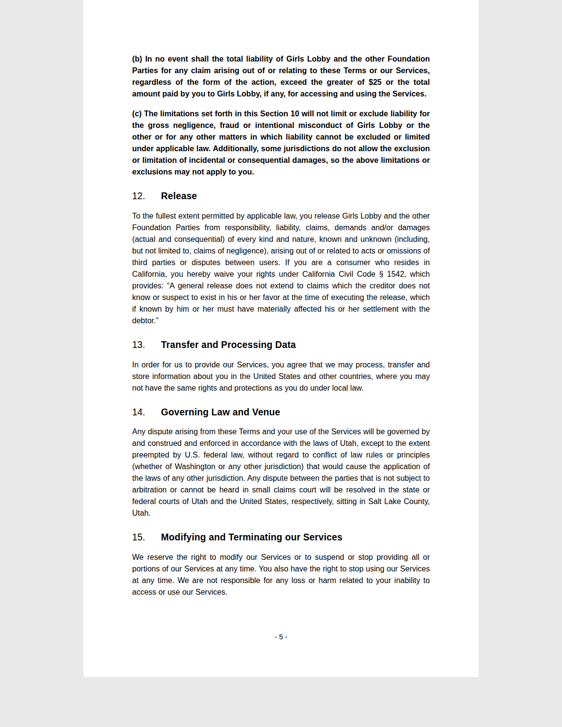(b) In no event shall the total liability of Girls Lobby and the other Foundation Parties for any claim arising out of or relating to these Terms or our Services, regardless of the form of the action, exceed the greater of $25 or the total amount paid by you to Girls Lobby, if any, for accessing and using the Services.
(c) The limitations set forth in this Section 10 will not limit or exclude liability for the gross negligence, fraud or intentional misconduct of Girls Lobby or the other or for any other matters in which liability cannot be excluded or limited under applicable law. Additionally, some jurisdictions do not allow the exclusion or limitation of incidental or consequential damages, so the above limitations or exclusions may not apply to you.
12. Release
To the fullest extent permitted by applicable law, you release Girls Lobby and the other Foundation Parties from responsibility, liability, claims, demands and/or damages (actual and consequential) of every kind and nature, known and unknown (including, but not limited to, claims of negligence), arising out of or related to acts or omissions of third parties or disputes between users. If you are a consumer who resides in California, you hereby waive your rights under California Civil Code § 1542, which provides: “A general release does not extend to claims which the creditor does not know or suspect to exist in his or her favor at the time of executing the release, which if known by him or her must have materially affected his or her settlement with the debtor.”
13. Transfer and Processing Data
In order for us to provide our Services, you agree that we may process, transfer and store information about you in the United States and other countries, where you may not have the same rights and protections as you do under local law.
14. Governing Law and Venue
Any dispute arising from these Terms and your use of the Services will be governed by and construed and enforced in accordance with the laws of Utah, except to the extent preempted by U.S. federal law, without regard to conflict of law rules or principles (whether of Washington or any other jurisdiction) that would cause the application of the laws of any other jurisdiction. Any dispute between the parties that is not subject to arbitration or cannot be heard in small claims court will be resolved in the state or federal courts of Utah and the United States, respectively, sitting in Salt Lake County, Utah.
15. Modifying and Terminating our Services
We reserve the right to modify our Services or to suspend or stop providing all or portions of our Services at any time. You also have the right to stop using our Services at any time. We are not responsible for any loss or harm related to your inability to access or use our Services.
- 5 -